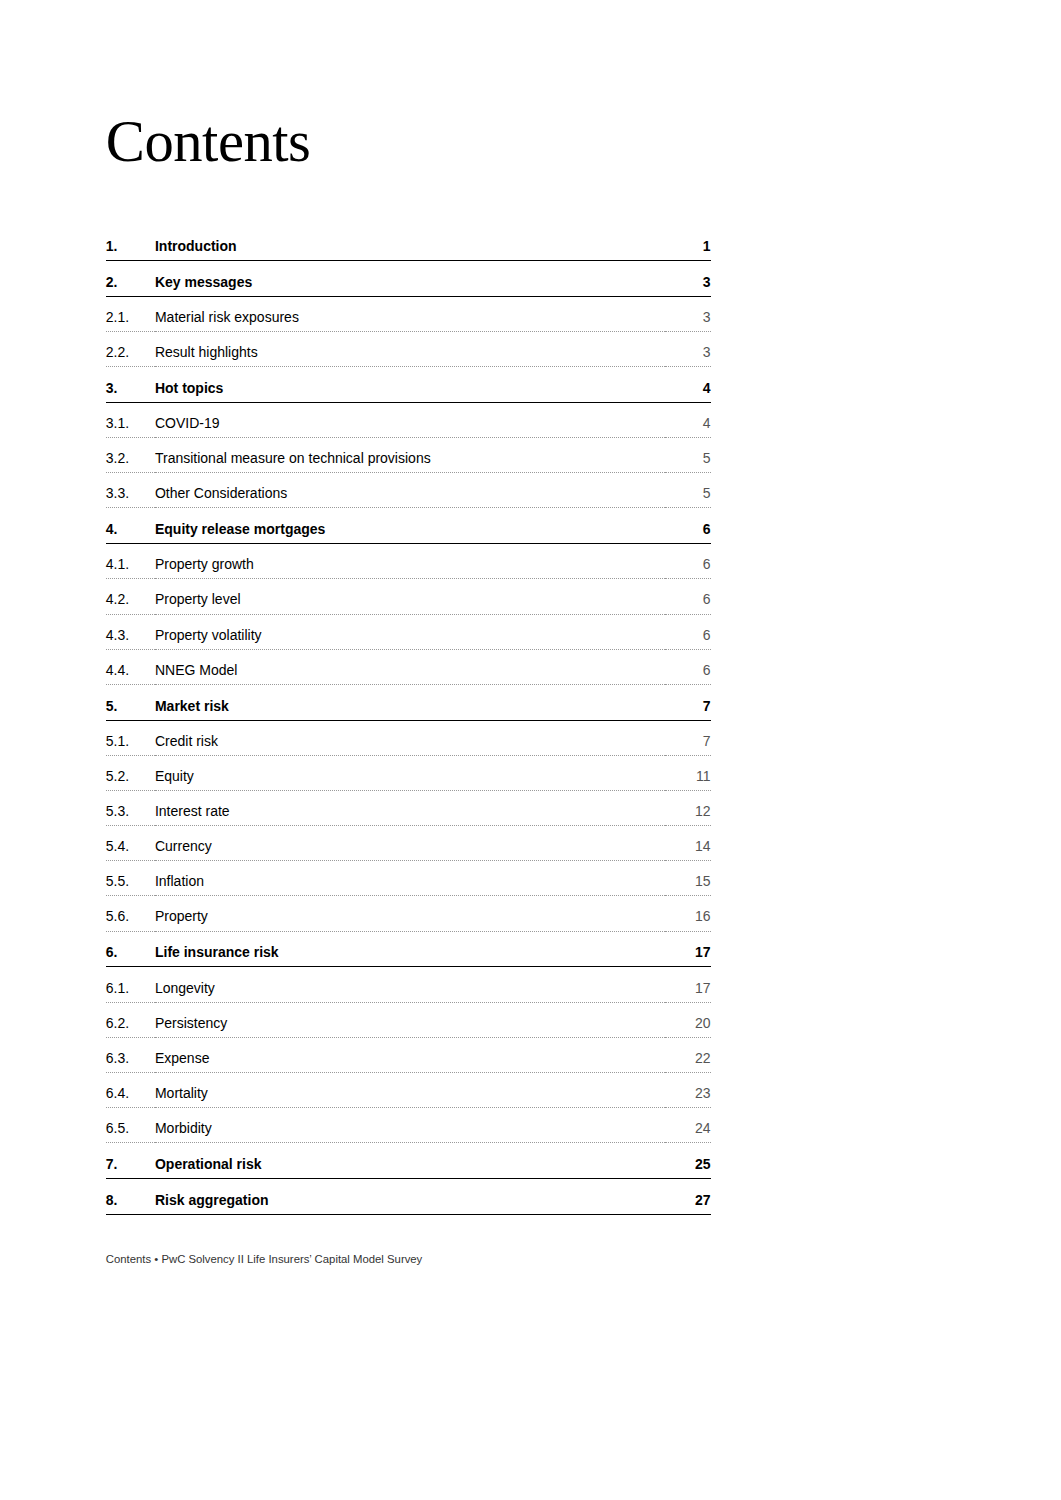Contents
| 1. | Introduction | 1 |
| 2. | Key messages | 3 |
| 2.1. | Material risk exposures | 3 |
| 2.2. | Result highlights | 3 |
| 3. | Hot topics | 4 |
| 3.1. | COVID-19 | 4 |
| 3.2. | Transitional measure on technical provisions | 5 |
| 3.3. | Other Considerations | 5 |
| 4. | Equity release mortgages | 6 |
| 4.1. | Property growth | 6 |
| 4.2. | Property level | 6 |
| 4.3. | Property volatility | 6 |
| 4.4. | NNEG Model | 6 |
| 5. | Market risk | 7 |
| 5.1. | Credit risk | 7 |
| 5.2. | Equity | 11 |
| 5.3. | Interest rate | 12 |
| 5.4. | Currency | 14 |
| 5.5. | Inflation | 15 |
| 5.6. | Property | 16 |
| 6. | Life insurance risk | 17 |
| 6.1. | Longevity | 17 |
| 6.2. | Persistency | 20 |
| 6.3. | Expense | 22 |
| 6.4. | Mortality | 23 |
| 6.5. | Morbidity | 24 |
| 7. | Operational risk | 25 |
| 8. | Risk aggregation | 27 |
Contents • PwC Solvency II Life Insurers’ Capital Model Survey